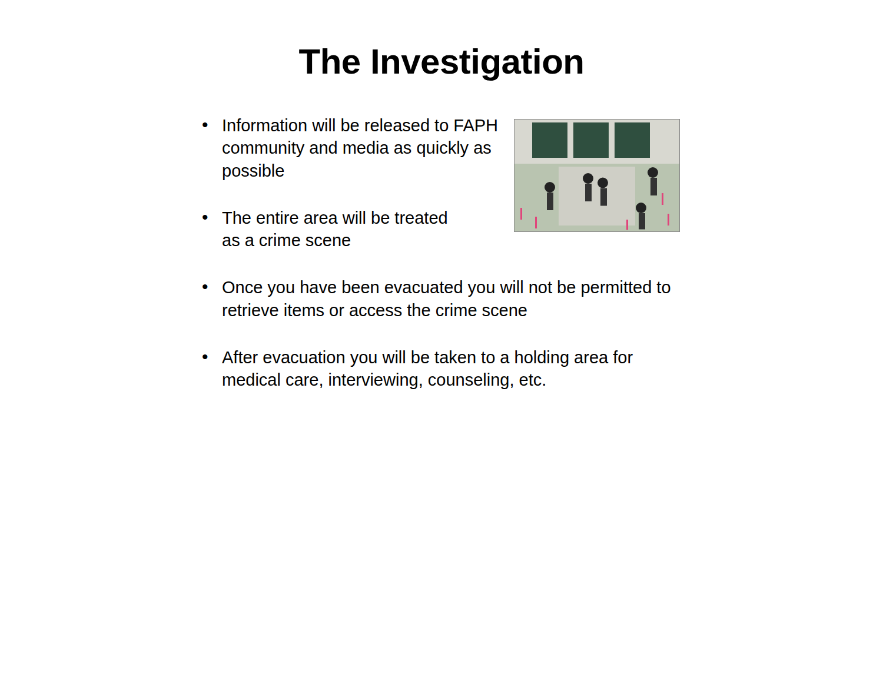The Investigation
Information will be released to FAPH community and media as quickly as possible
The entire area will be treated
as a crime scene
Once you have been evacuated you will not be permitted to retrieve items or access the crime scene
After evacuation you will be taken to a holding area for medical care, interviewing, counseling, etc.